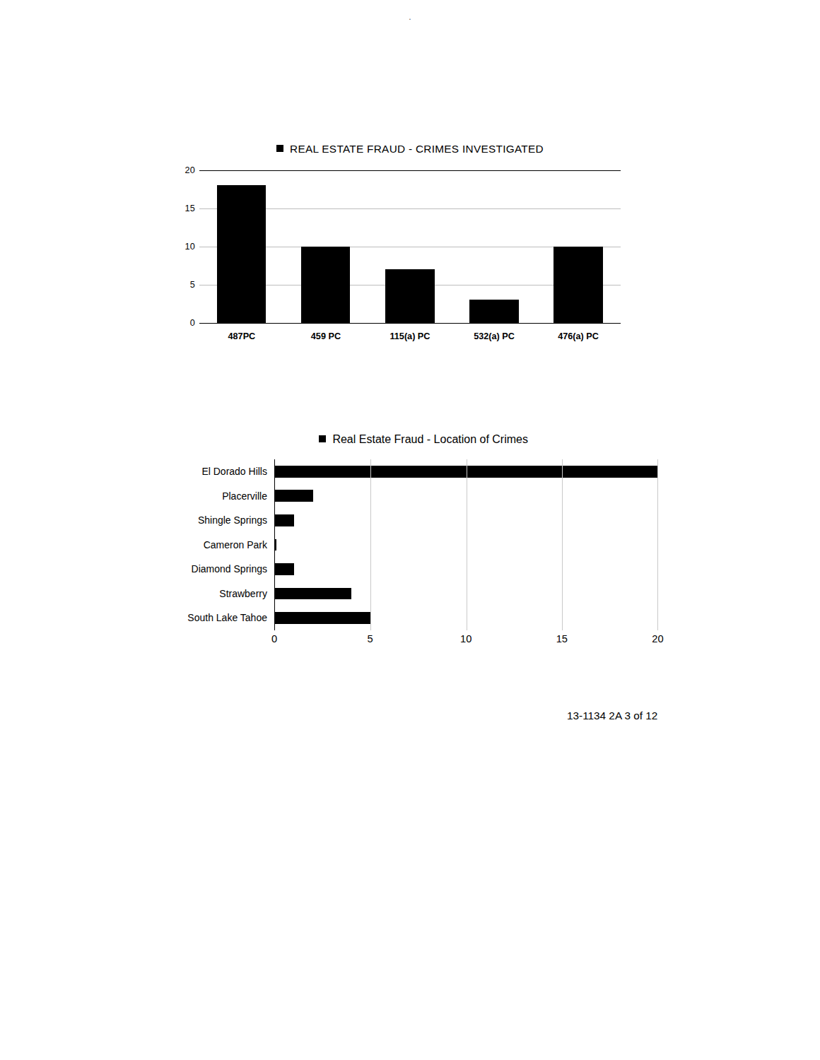.
REAL ESTATE FRAUD - CRIMES INVESTIGATED
20 15 10 5 0
487PC 459 PC 115(a) PC 532(a) PC 476(a) PC
Real Estate Fraud - Location of Crimes
El Dorado Hills
Placerville
Shingle Springs
Cameron Park
Diamond Springs
Strawberry
South Lake Tahoe
0 5 10 15 20
13-1134 2A 3 of 12